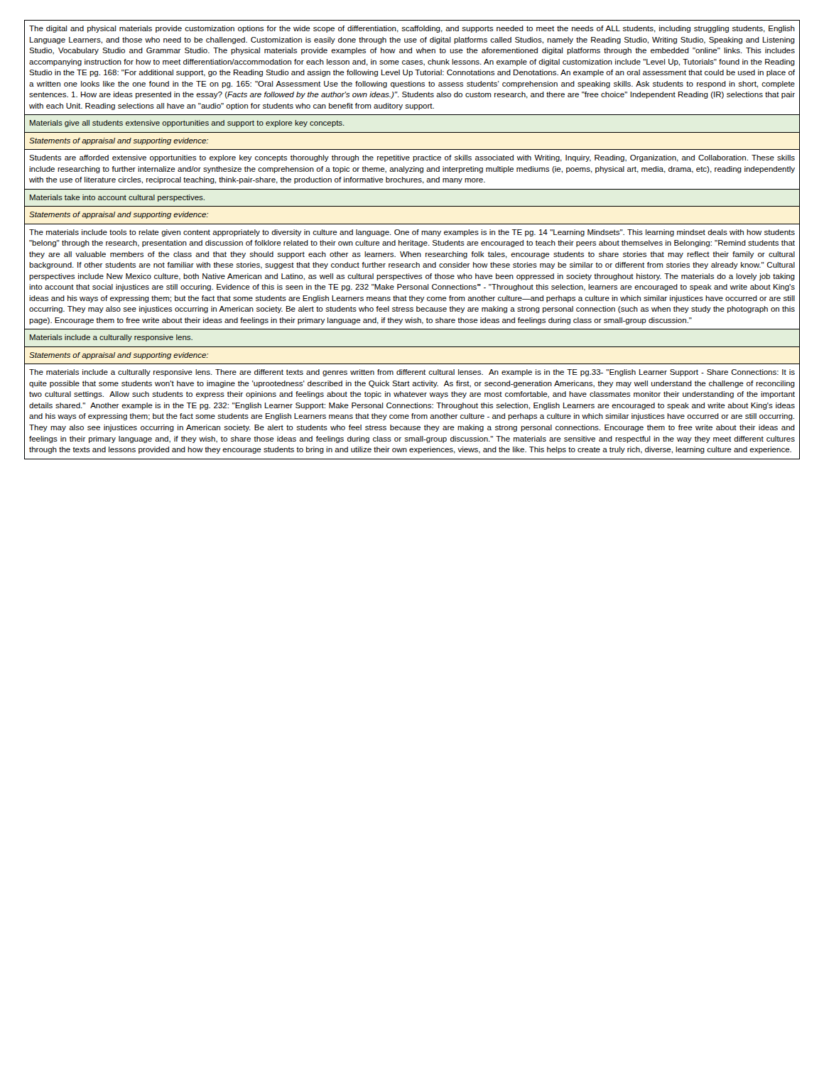| The digital and physical materials provide customization options for the wide scope of differentiation, scaffolding, and supports needed to meet the needs of ALL students, including struggling students, English Language Learners, and those who need to be challenged. Customization is easily done through the use of digital platforms called Studios, namely the Reading Studio, Writing Studio, Speaking and Listening Studio, Vocabulary Studio and Grammar Studio. The physical materials provide examples of how and when to use the aforementioned digital platforms through the embedded "online" links. This includes accompanying instruction for how to meet differentiation/accommodation for each lesson and, in some cases, chunk lessons. An example of digital customization include "Level Up, Tutorials" found in the Reading Studio in the TE pg. 168: "For additional support, go the Reading Studio and assign the following Level Up Tutorial: Connotations and Denotations. An example of an oral assessment that could be used in place of a written one looks like the one found in the TE on pg. 165: "Oral Assessment Use the following questions to assess students’ comprehension and speaking skills. Ask students to respond in short, complete sentences. 1. How are ideas presented in the essay? ( Facts are followed by the author's own ideas.)" . Students also do custom research, and there are "free choice" Independent Reading (IR) selections that pair with each Unit. Reading selections all have an "audio" option for students who can benefit from auditory support. |
| Materials give all students extensive opportunities and support to explore key concepts. |
| Statements of appraisal and supporting evidence: |
| Students are afforded extensive opportunities to explore key concepts thoroughly through the repetitive practice of skills associated with Writing, Inquiry, Reading, Organization, and Collaboration. These skills include researching to further internalize and/or synthesize the comprehension of a topic or theme, analyzing and interpreting multiple mediums (ie, poems, physical art, media, drama, etc), reading independently with the use of literature circles, reciprocal teaching, think-pair-share, the production of informative brochures, and many more. |
| Materials take into account cultural perspectives. |
| Statements of appraisal and supporting evidence: |
| The materials include tools to relate given content appropriately to diversity in culture and language. One of many examples is in the TE pg. 14 "Learning Mindsets". This learning mindset deals with how students "belong" through the research, presentation and discussion of folklore related to their own culture and heritage. Students are encouraged to teach their peers about themselves in Belonging: "Remind students that they are all valuable members of the class and that they should support each other as learners. When researching folk tales, encourage students to share stories that may reflect their family or cultural background. If other students are not familiar with these stories, suggest that they conduct further research and consider how these stories may be similar to or different from stories they already know." Cultural perspectives include New Mexico culture, both Native American and Latino, as well as cultural perspectives of those who have been oppressed in society throughout history. The materials do a lovely job taking into account that social injustices are still occuring. Evidence of this is seen in the TE pg. 232 "Make Personal Connections " - "Throughout this selection, learners are encouraged to speak and write about King's ideas and his ways of expressing them; but the fact that some students are English Learners means that they come from another culture—and perhaps a culture in which similar injustices have occurred or are still occurring. They may also see injustices occurring in American society. Be alert to students who feel stress because they are making a strong personal connection (such as when they study the photograph on this page). Encourage them to free write about their ideas and feelings in their primary language and, if they wish, to share those ideas and feelings during class or small-group discussion." |
| Materials include a culturally responsive lens. |
| Statements of appraisal and supporting evidence: |
| The materials include a culturally responsive lens. There are different texts and genres written from different cultural lenses. An example is in the TE pg.33- "English Learner Support - Share Connections: It is quite possible that some students won't have to imagine the 'uprootedness' described in the Quick Start activity. As first, or second-generation Americans, they may well understand the challenge of reconciling two cultural settings. Allow such students to express their opinions and feelings about the topic in whatever ways they are most comfortable, and have classmates monitor their understanding of the important details shared." Another example is in the TE pg. 232: "English Learner Support: Make Personal Connections: Throughout this selection, English Learners are encouraged to speak and write about King's ideas and his ways of expressing them; but the fact some students are English Learners means that they come from another culture - and perhaps a culture in which similar injustices have occurred or are still occurring. They may also see injustices occurring in American society. Be alert to students who feel stress because they are making a strong personal connections. Encourage them to free write about their ideas and feelings in their primary language and, if they wish, to share those ideas and feelings during class or small-group discussion." The materials are sensitive and respectful in the way they meet different cultures through the texts and lessons provided and how they encourage students to bring in and utilize their own experiences, views, and the like. This helps to create a truly rich, diverse, learning culture and experience. |